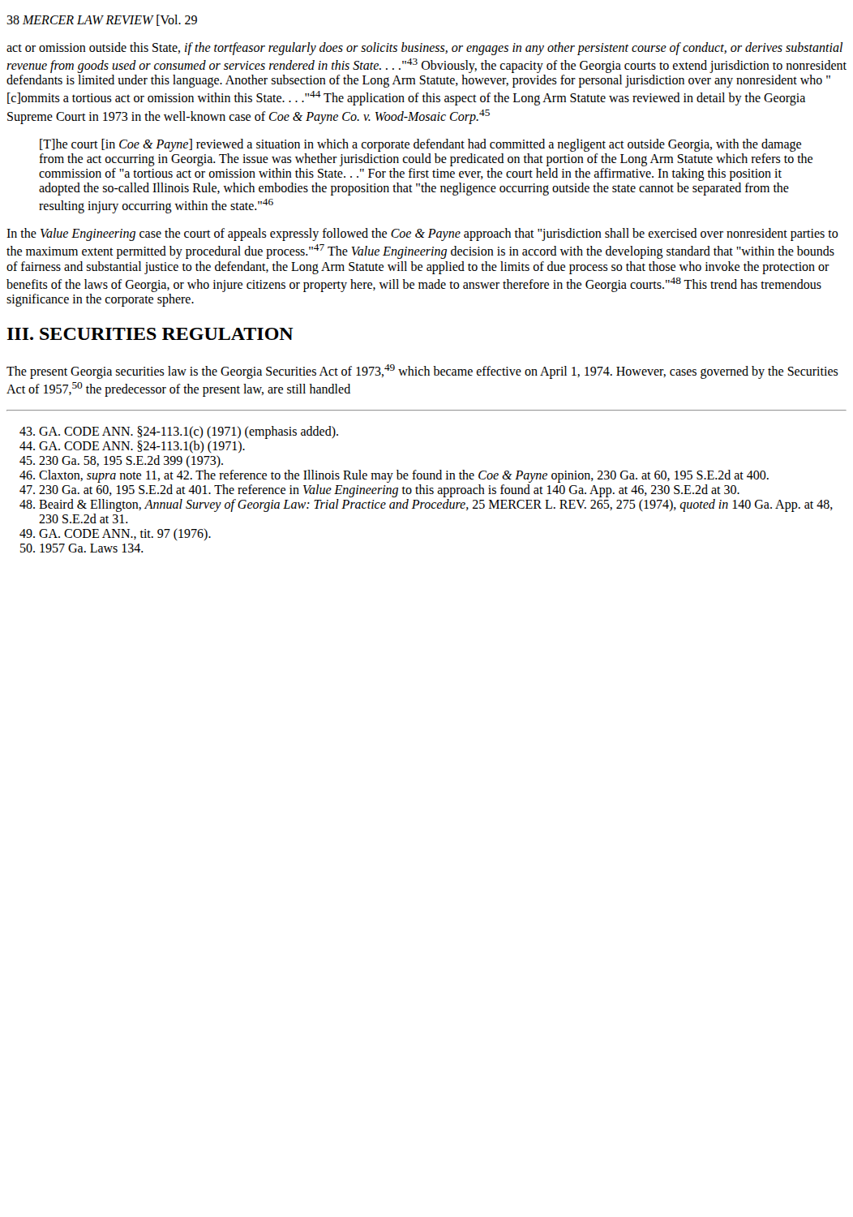38 MERCER LAW REVIEW [Vol. 29
act or omission outside this State, if the tortfeasor regularly does or solicits business, or engages in any other persistent course of conduct, or derives substantial revenue from goods used or consumed or services rendered in this State. . . ."43 Obviously, the capacity of the Georgia courts to extend jurisdiction to nonresident defendants is limited under this language. Another subsection of the Long Arm Statute, however, provides for personal jurisdiction over any nonresident who "[c]ommits a tortious act or omission within this State. . . ."44 The application of this aspect of the Long Arm Statute was reviewed in detail by the Georgia Supreme Court in 1973 in the well-known case of Coe & Payne Co. v. Wood-Mosaic Corp.45
[T]he court [in Coe & Payne] reviewed a situation in which a corporate defendant had committed a negligent act outside Georgia, with the damage from the act occurring in Georgia. The issue was whether jurisdiction could be predicated on that portion of the Long Arm Statute which refers to the commission of "a tortious act or omission within this State. . ." For the first time ever, the court held in the affirmative. In taking this position it adopted the so-called Illinois Rule, which embodies the proposition that "the negligence occurring outside the state cannot be separated from the resulting injury occurring within the state."46
In the Value Engineering case the court of appeals expressly followed the Coe & Payne approach that "jurisdiction shall be exercised over nonresident parties to the maximum extent permitted by procedural due process."47 The Value Engineering decision is in accord with the developing standard that "within the bounds of fairness and substantial justice to the defendant, the Long Arm Statute will be applied to the limits of due process so that those who invoke the protection or benefits of the laws of Georgia, or who injure citizens or property here, will be made to answer therefore in the Georgia courts."48 This trend has tremendous significance in the corporate sphere.
III. SECURITIES REGULATION
The present Georgia securities law is the Georgia Securities Act of 1973,49 which became effective on April 1, 1974. However, cases governed by the Securities Act of 1957,50 the predecessor of the present law, are still handled
GA. CODE ANN. §24-113.1(c) (1971) (emphasis added).
GA. CODE ANN. §24-113.1(b) (1971).
230 Ga. 58, 195 S.E.2d 399 (1973).
Claxton, supra note 11, at 42. The reference to the Illinois Rule may be found in the Coe & Payne opinion, 230 Ga. at 60, 195 S.E.2d at 400.
230 Ga. at 60, 195 S.E.2d at 401. The reference in Value Engineering to this approach is found at 140 Ga. App. at 46, 230 S.E.2d at 30.
Beaird & Ellington, Annual Survey of Georgia Law: Trial Practice and Procedure, 25 MERCER L. REV. 265, 275 (1974), quoted in 140 Ga. App. at 48, 230 S.E.2d at 31.
GA. CODE ANN., tit. 97 (1976).
1957 Ga. Laws 134.